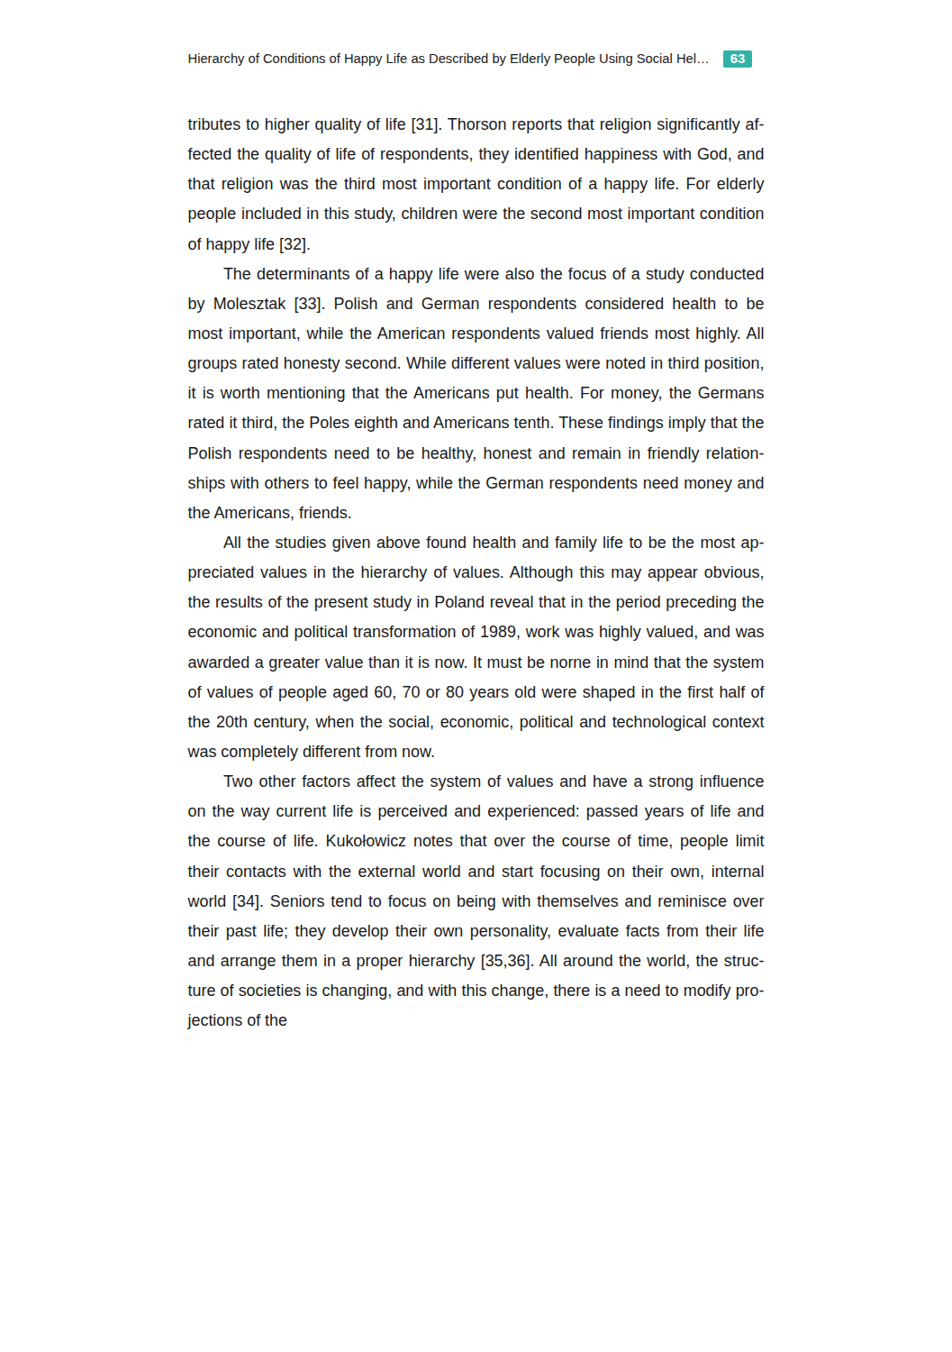Hierarchy of Conditions of Happy Life as Described by Elderly People Using Social Help… 63
tributes to higher quality of life [31]. Thorson reports that religion significantly affected the quality of life of respondents, they identified happiness with God, and that religion was the third most important condition of a happy life. For elderly people included in this study, children were the second most important condition of happy life [32].
The determinants of a happy life were also the focus of a study conducted by Molesztak [33]. Polish and German respondents considered health to be most important, while the American respondents valued friends most highly. All groups rated honesty second. While different values were noted in third position, it is worth mentioning that the Americans put health. For money, the Germans rated it third, the Poles eighth and Americans tenth. These findings imply that the Polish respondents need to be healthy, honest and remain in friendly relationships with others to feel happy, while the German respondents need money and the Americans, friends.
All the studies given above found health and family life to be the most appreciated values in the hierarchy of values. Although this may appear obvious, the results of the present study in Poland reveal that in the period preceding the economic and political transformation of 1989, work was highly valued, and was awarded a greater value than it is now. It must be norne in mind that the system of values of people aged 60, 70 or 80 years old were shaped in the first half of the 20th century, when the social, economic, political and technological context was completely different from now.
Two other factors affect the system of values and have a strong influence on the way current life is perceived and experienced: passed years of life and the course of life. Kukołowicz notes that over the course of time, people limit their contacts with the external world and start focusing on their own, internal world [34]. Seniors tend to focus on being with themselves and reminisce over their past life; they develop their own personality, evaluate facts from their life and arrange them in a proper hierarchy [35,36]. All around the world, the structure of societies is changing, and with this change, there is a need to modify projections of the